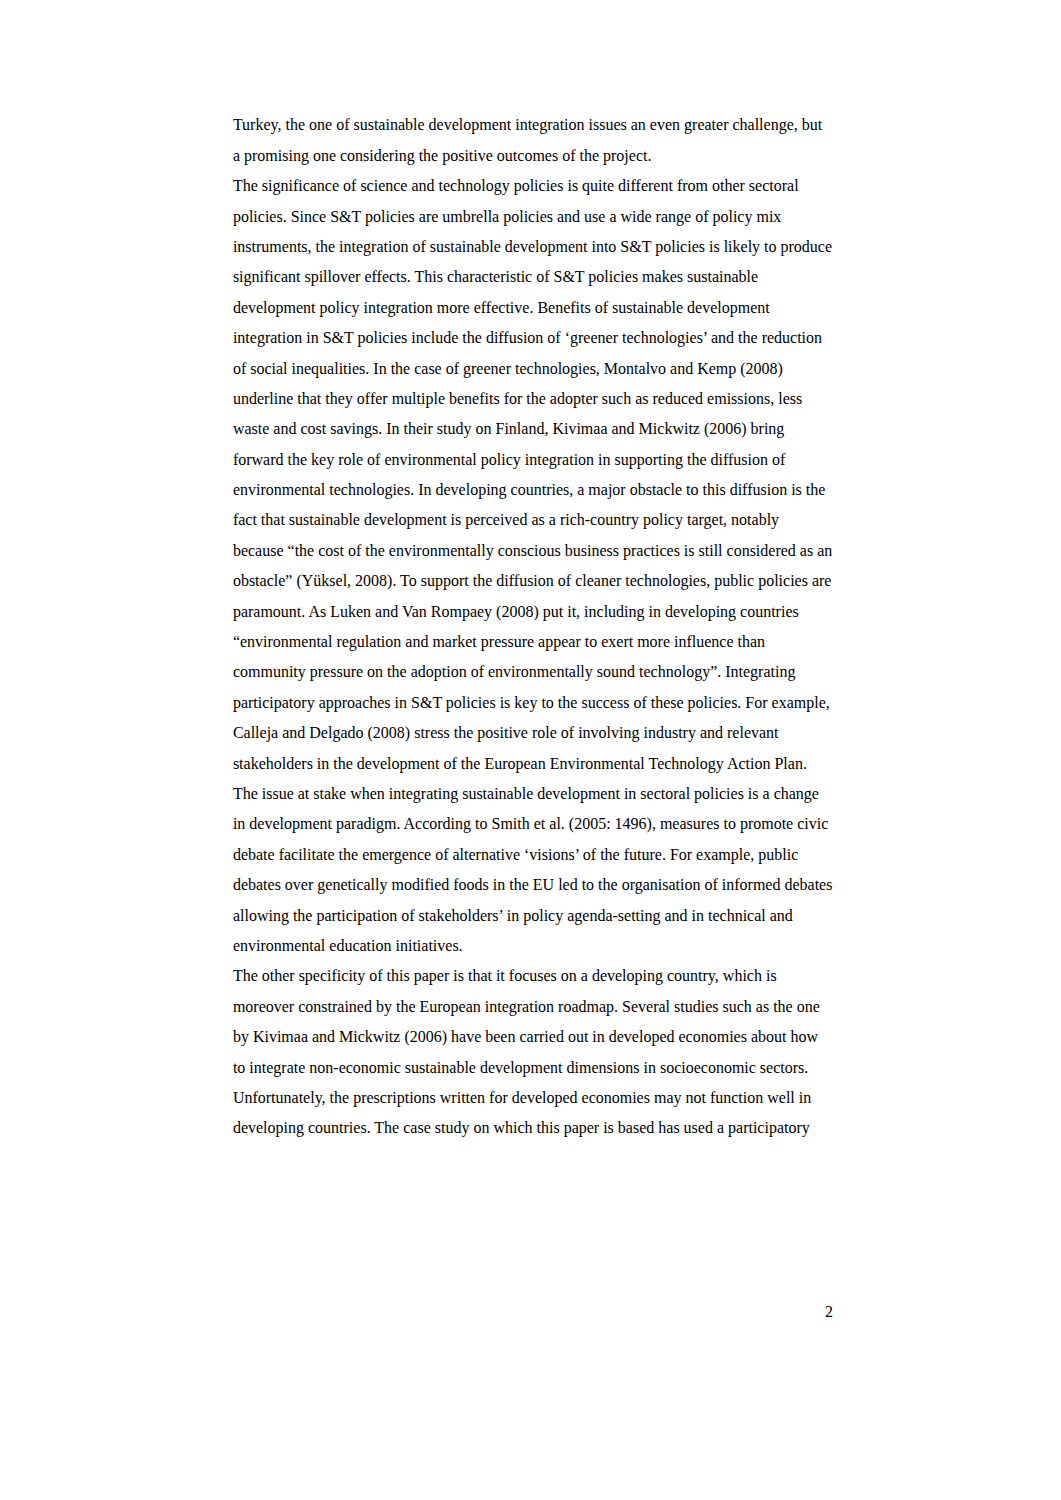Turkey, the one of sustainable development integration issues an even greater challenge, but a promising one considering the positive outcomes of the project.
The significance of science and technology policies is quite different from other sectoral policies. Since S&T policies are umbrella policies and use a wide range of policy mix instruments, the integration of sustainable development into S&T policies is likely to produce significant spillover effects. This characteristic of S&T policies makes sustainable development policy integration more effective. Benefits of sustainable development integration in S&T policies include the diffusion of ‘greener technologies’ and the reduction of social inequalities. In the case of greener technologies, Montalvo and Kemp (2008) underline that they offer multiple benefits for the adopter such as reduced emissions, less waste and cost savings. In their study on Finland, Kivimaa and Mickwitz (2006) bring forward the key role of environmental policy integration in supporting the diffusion of environmental technologies. In developing countries, a major obstacle to this diffusion is the fact that sustainable development is perceived as a rich-country policy target, notably because “the cost of the environmentally conscious business practices is still considered as an obstacle” (Yüksel, 2008). To support the diffusion of cleaner technologies, public policies are paramount. As Luken and Van Rompaey (2008) put it, including in developing countries “environmental regulation and market pressure appear to exert more influence than community pressure on the adoption of environmentally sound technology”. Integrating participatory approaches in S&T policies is key to the success of these policies. For example, Calleja and Delgado (2008) stress the positive role of involving industry and relevant stakeholders in the development of the European Environmental Technology Action Plan.
The issue at stake when integrating sustainable development in sectoral policies is a change in development paradigm. According to Smith et al. (2005: 1496), measures to promote civic debate facilitate the emergence of alternative ‘visions’ of the future. For example, public debates over genetically modified foods in the EU led to the organisation of informed debates allowing the participation of stakeholders’ in policy agenda-setting and in technical and environmental education initiatives.
The other specificity of this paper is that it focuses on a developing country, which is moreover constrained by the European integration roadmap. Several studies such as the one by Kivimaa and Mickwitz (2006) have been carried out in developed economies about how to integrate non-economic sustainable development dimensions in socioeconomic sectors. Unfortunately, the prescriptions written for developed economies may not function well in developing countries. The case study on which this paper is based has used a participatory
2